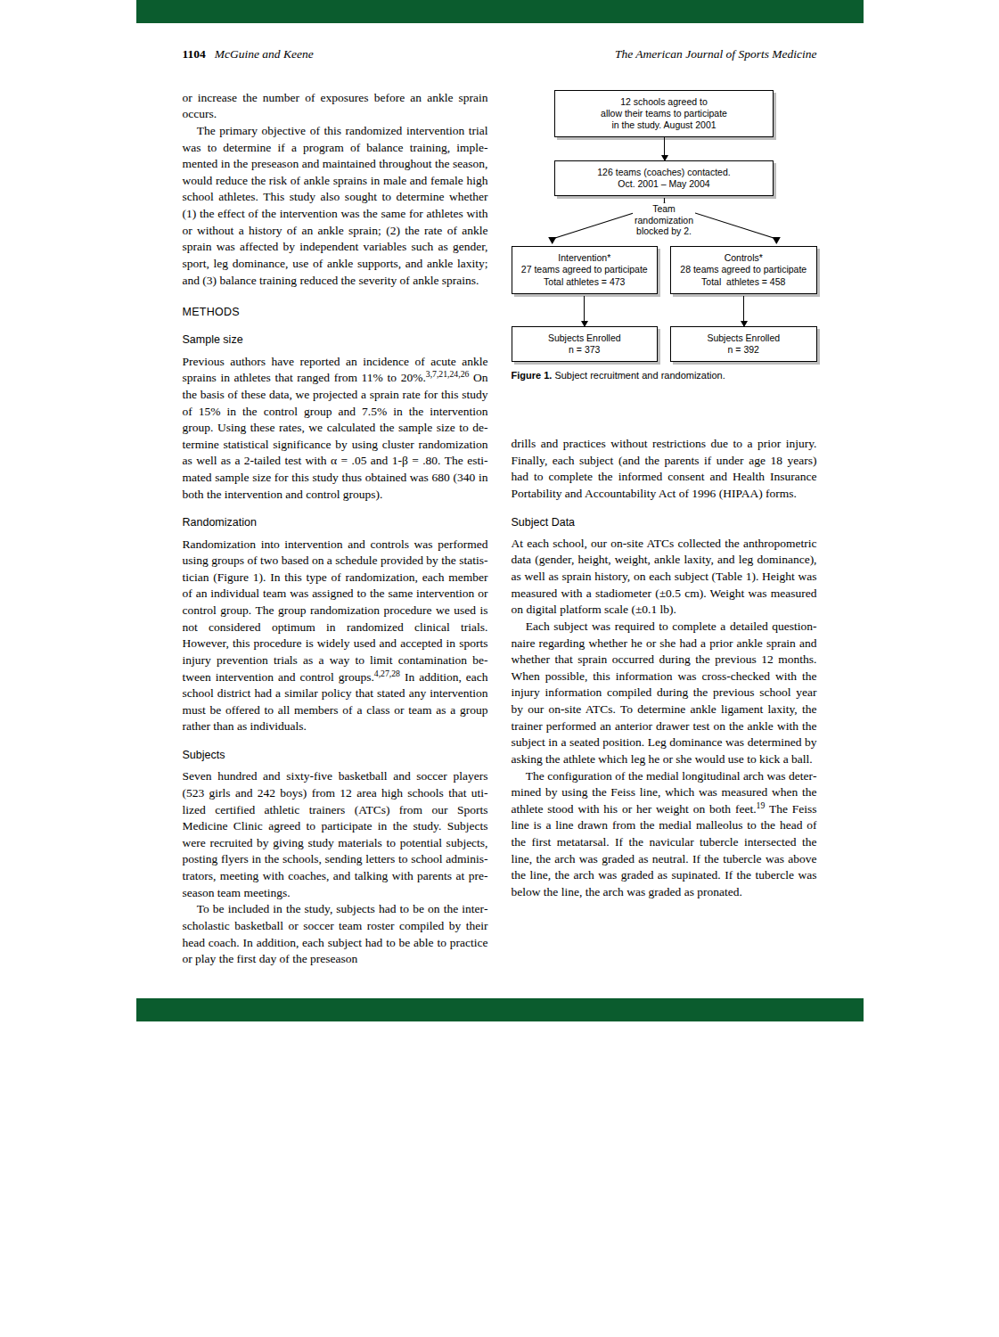1104 McGuine and Keene
The American Journal of Sports Medicine
or increase the number of exposures before an ankle sprain occurs.
The primary objective of this randomized intervention trial was to determine if a program of balance training, implemented in the preseason and maintained throughout the season, would reduce the risk of ankle sprains in male and female high school athletes. This study also sought to determine whether (1) the effect of the intervention was the same for athletes with or without a history of an ankle sprain; (2) the rate of ankle sprain was affected by independent variables such as gender, sport, leg dominance, use of ankle supports, and ankle laxity; and (3) balance training reduced the severity of ankle sprains.
METHODS
Sample size
Previous authors have reported an incidence of acute ankle sprains in athletes that ranged from 11% to 20%.3,7,21,24,26 On the basis of these data, we projected a sprain rate for this study of 15% in the control group and 7.5% in the intervention group. Using these rates, we calculated the sample size to determine statistical significance by using cluster randomization as well as a 2-tailed test with α = .05 and 1-β = .80. The estimated sample size for this study thus obtained was 680 (340 in both the intervention and control groups).
Randomization
Randomization into intervention and controls was performed using groups of two based on a schedule provided by the statistician (Figure 1). In this type of randomization, each member of an individual team was assigned to the same intervention or control group. The group randomization procedure we used is not considered optimum in randomized clinical trials. However, this procedure is widely used and accepted in sports injury prevention trials as a way to limit contamination between intervention and control groups.4,27,28 In addition, each school district had a similar policy that stated any intervention must be offered to all members of a class or team as a group rather than as individuals.
Subjects
Seven hundred and sixty-five basketball and soccer players (523 girls and 242 boys) from 12 area high schools that utilized certified athletic trainers (ATCs) from our Sports Medicine Clinic agreed to participate in the study. Subjects were recruited by giving study materials to potential subjects, posting flyers in the schools, sending letters to school administrators, meeting with coaches, and talking with parents at preseason team meetings.
To be included in the study, subjects had to be on the interscholastic basketball or soccer team roster compiled by their head coach. In addition, each subject had to be able to practice or play the first day of the preseason
12 schools agreed to
allow their teams to participate
in the study. August 2001
126 teams (coaches) contacted.
Oct. 2001 – May 2004
Team
randomization
blocked by 2.
Intervention*
27 teams agreed to participate
Total athletes = 473
Controls*
28 teams agreed to participate
Total athletes = 458
Subjects Enrolled
n = 373
Subjects Enrolled
n = 392
Figure 1. Subject recruitment and randomization.
drills and practices without restrictions due to a prior injury. Finally, each subject (and the parents if under age 18 years) had to complete the informed consent and Health Insurance Portability and Accountability Act of 1996 (HIPAA) forms.
Subject Data
At each school, our on-site ATCs collected the anthropometric data (gender, height, weight, ankle laxity, and leg dominance), as well as sprain history, on each subject (Table 1). Height was measured with a stadiometer (±0.5 cm). Weight was measured on digital platform scale (±0.1 lb).
Each subject was required to complete a detailed questionnaire regarding whether he or she had a prior ankle sprain and whether that sprain occurred during the previous 12 months. When possible, this information was cross-checked with the injury information compiled during the previous school year by our on-site ATCs. To determine ankle ligament laxity, the trainer performed an anterior drawer test on the ankle with the subject in a seated position. Leg dominance was determined by asking the athlete which leg he or she would use to kick a ball.
The configuration of the medial longitudinal arch was determined by using the Feiss line, which was measured when the athlete stood with his or her weight on both feet.19 The Feiss line is a line drawn from the medial malleolus to the head of the first metatarsal. If the navicular tubercle intersected the line, the arch was graded as neutral. If the tubercle was above the line, the arch was graded as supinated. If the tubercle was below the line, the arch was graded as pronated.